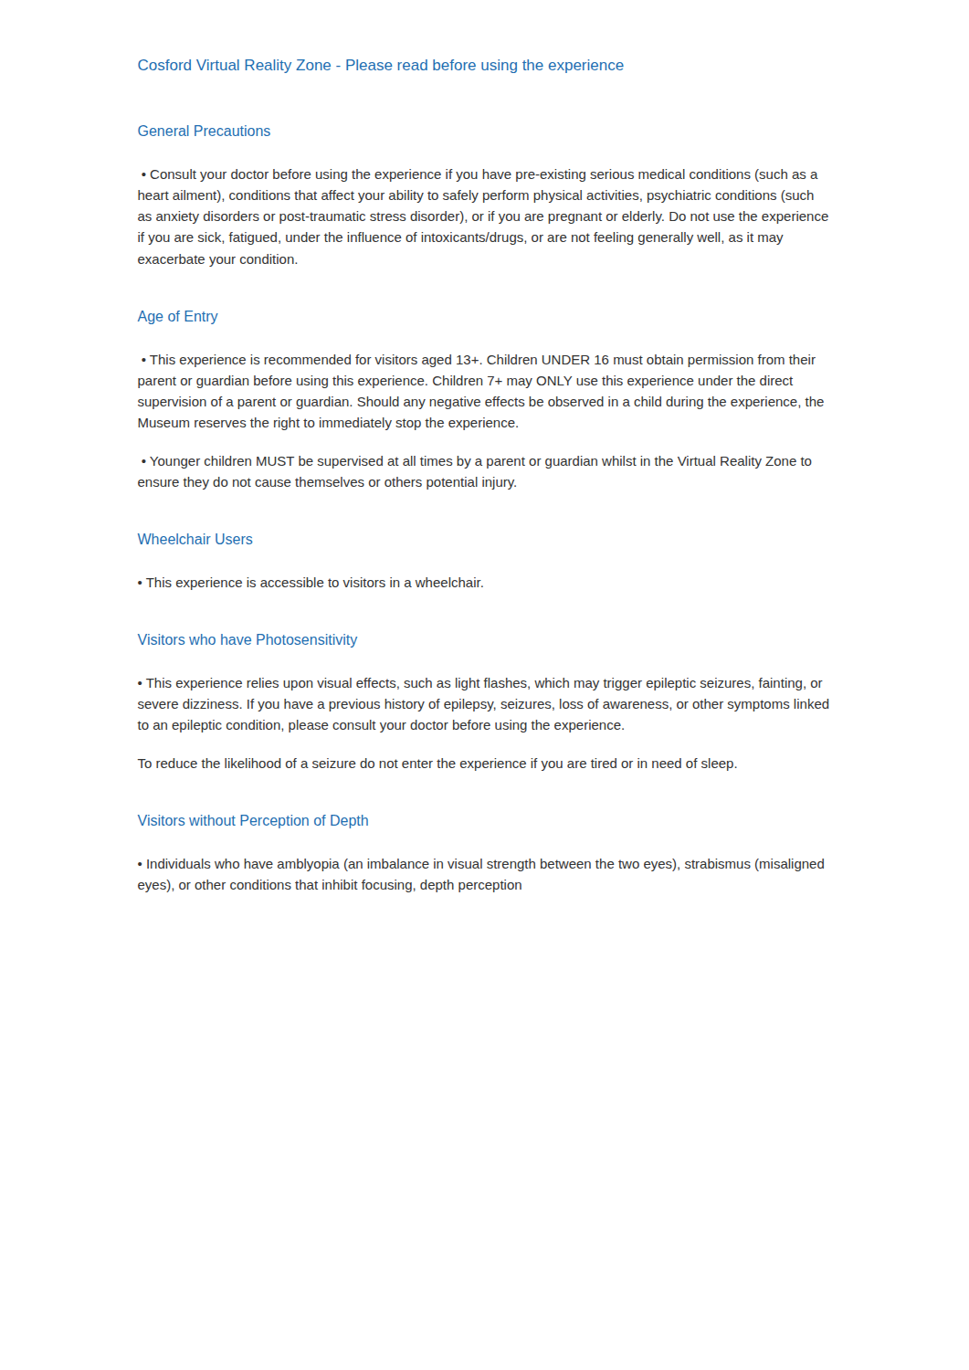Cosford Virtual Reality Zone - Please read before using the experience
General Precautions
• Consult your doctor before using the experience if you have pre-existing serious medical conditions (such as a heart ailment), conditions that affect your ability to safely perform physical activities, psychiatric conditions (such as anxiety disorders or post-traumatic stress disorder), or if you are pregnant or elderly. Do not use the experience if you are sick, fatigued, under the influence of intoxicants/drugs, or are not feeling generally well, as it may exacerbate your condition.
Age of Entry
• This experience is recommended for visitors aged 13+. Children UNDER 16 must obtain permission from their parent or guardian before using this experience. Children 7+ may ONLY use this experience under the direct supervision of a parent or guardian. Should any negative effects be observed in a child during the experience, the Museum reserves the right to immediately stop the experience.
• Younger children MUST be supervised at all times by a parent or guardian whilst in the Virtual Reality Zone to ensure they do not cause themselves or others potential injury.
Wheelchair Users
• This experience is accessible to visitors in a wheelchair.
Visitors who have Photosensitivity
• This experience relies upon visual effects, such as light flashes, which may trigger epileptic seizures, fainting, or severe dizziness. If you have a previous history of epilepsy, seizures, loss of awareness, or other symptoms linked to an epileptic condition, please consult your doctor before using the experience.
To reduce the likelihood of a seizure do not enter the experience if you are tired or in need of sleep.
Visitors without Perception of Depth
• Individuals who have amblyopia (an imbalance in visual strength between the two eyes), strabismus (misaligned eyes), or other conditions that inhibit focusing, depth perception